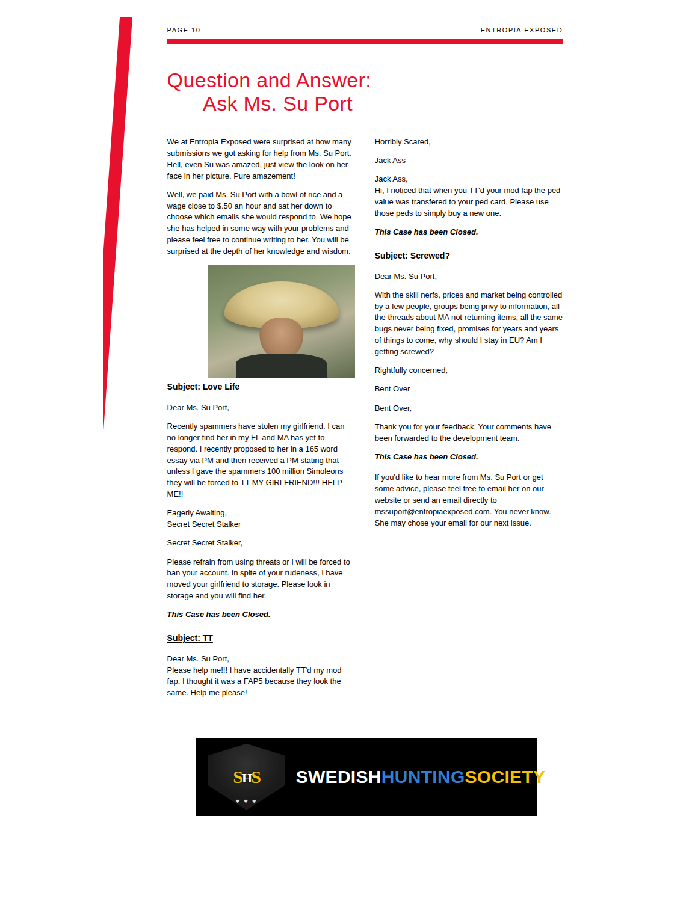PAGE 10
ENTROPIA EXPOSED
Question and Answer:Ask Ms. Su Port
We at Entropia Exposed were surprised at how many submissions we got asking for help from Ms. Su Port. Hell, even Su was amazed, just view the look on her face in her picture. Pure amazement!
Well, we paid Ms. Su Port with a bowl of rice and a wage close to $.50 an hour and sat her down to choose which emails she would respond to. We hope she has helped in some way with your problems and please feel free to continue writing to her. You will be surprised at the depth of her knowledge and wisdom.
Subject: Love Life
Dear Ms. Su Port,
Recently spammers have stolen my girlfriend. I can no longer find her in my FL and MA has yet to respond. I recently proposed to her in a 165 word essay via PM and then received a PM stating that unless I gave the spammers 100 million Simoleons they will be forced to TT MY GIRLFRIEND!!! HELP ME!!
Eagerly Awaiting, Secret Secret Stalker
Secret Secret Stalker,
Please refrain from using threats or I will be forced to ban your account. In spite of your rudeness, I have moved your girlfriend to storage. Please look in storage and you will find her.
This Case has been Closed.
Subject: TT
Dear Ms. Su Port,
Please help me!!! I have accidentally TT'd my mod fap. I thought it was a FAP5 because they look the same. Help me please!
Horribly Scared,
Jack Ass
Jack Ass,
Hi, I noticed that when you TT'd your mod fap the ped value was transfered to your ped card. Please use those peds to simply buy a new one.
This Case has been Closed.
Subject: Screwed?
Dear Ms. Su Port,
With the skill nerfs, prices and market being controlled by a few people, groups being privy to information, all the threads about MA not returning items, all the same bugs never being fixed, promises for years and years of things to come, why should I stay in EU? Am I getting screwed?
Rightfully concerned,
Bent Over
Bent Over,
Thank you for your feedback. Your comments have been forwarded to the development team.
This Case has been Closed.
If you'd like to hear more from Ms. Su Port or get some advice, please feel free to email her on our website or send an email directly to mssuport@entropiaexposed.com. You never know. She may chose your email for our next issue.
SHS
♥ ♥ ♥
SWEDISH HUNTING SOCIETY